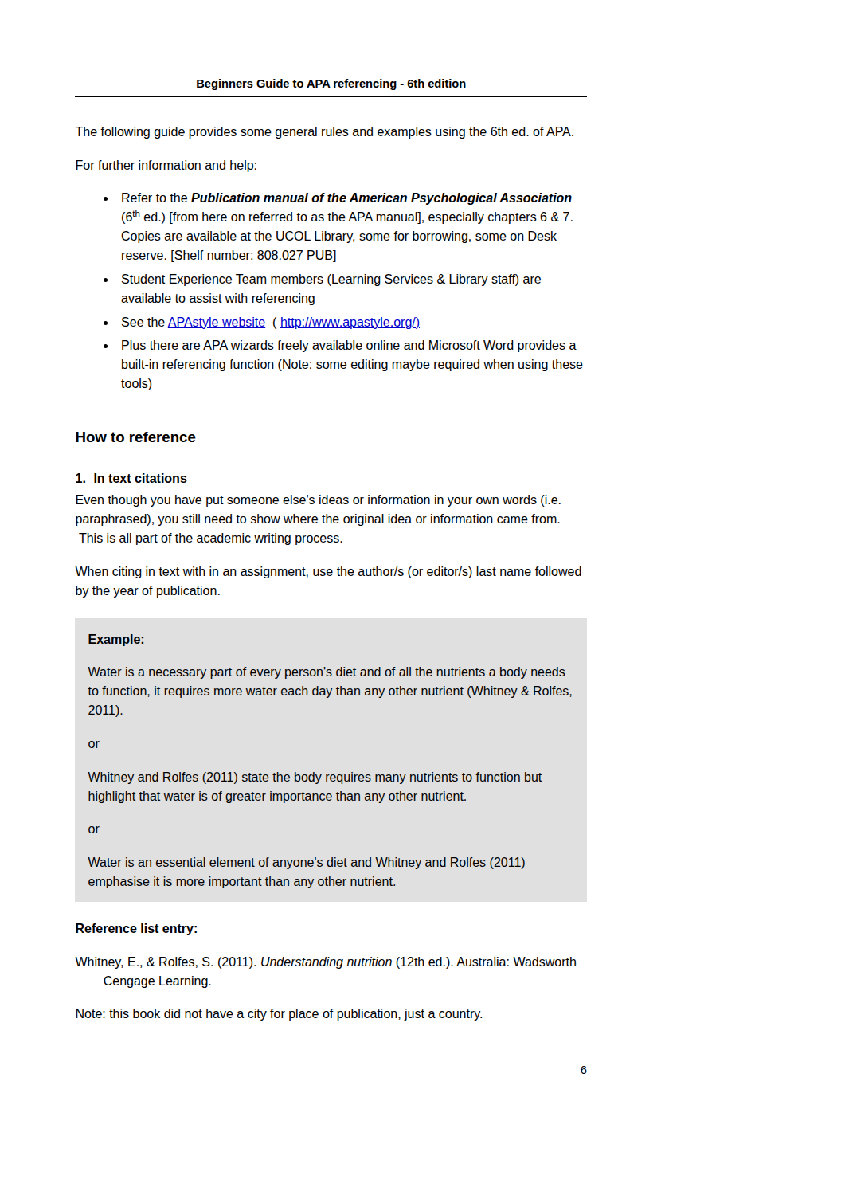Beginners Guide to APA referencing - 6th edition
The following guide provides some general rules and examples using the 6th ed. of APA.
For further information and help:
Refer to the Publication manual of the American Psychological Association (6th ed.) [from here on referred to as the APA manual], especially chapters 6 & 7.
Copies are available at the UCOL Library, some for borrowing, some on Desk reserve. [Shelf number: 808.027 PUB]
Student Experience Team members (Learning Services & Library staff) are available to assist with referencing
See the APAstyle website ( http://www.apastyle.org/)
Plus there are APA wizards freely available online and Microsoft Word provides a built-in referencing function (Note: some editing maybe required when using these tools)
How to reference
1. In text citations
Even though you have put someone else's ideas or information in your own words (i.e. paraphrased), you still need to show where the original idea or information came from. This is all part of the academic writing process.
When citing in text with in an assignment, use the author/s (or editor/s) last name followed by the year of publication.
Example:
Water is a necessary part of every person's diet and of all the nutrients a body needs to function, it requires more water each day than any other nutrient (Whitney & Rolfes, 2011).
or
Whitney and Rolfes (2011) state the body requires many nutrients to function but highlight that water is of greater importance than any other nutrient.
or
Water is an essential element of anyone's diet and Whitney and Rolfes (2011) emphasise it is more important than any other nutrient.
Reference list entry:
Whitney, E., & Rolfes, S. (2011). Understanding nutrition (12th ed.). Australia: Wadsworth Cengage Learning.
Note: this book did not have a city for place of publication, just a country.
6